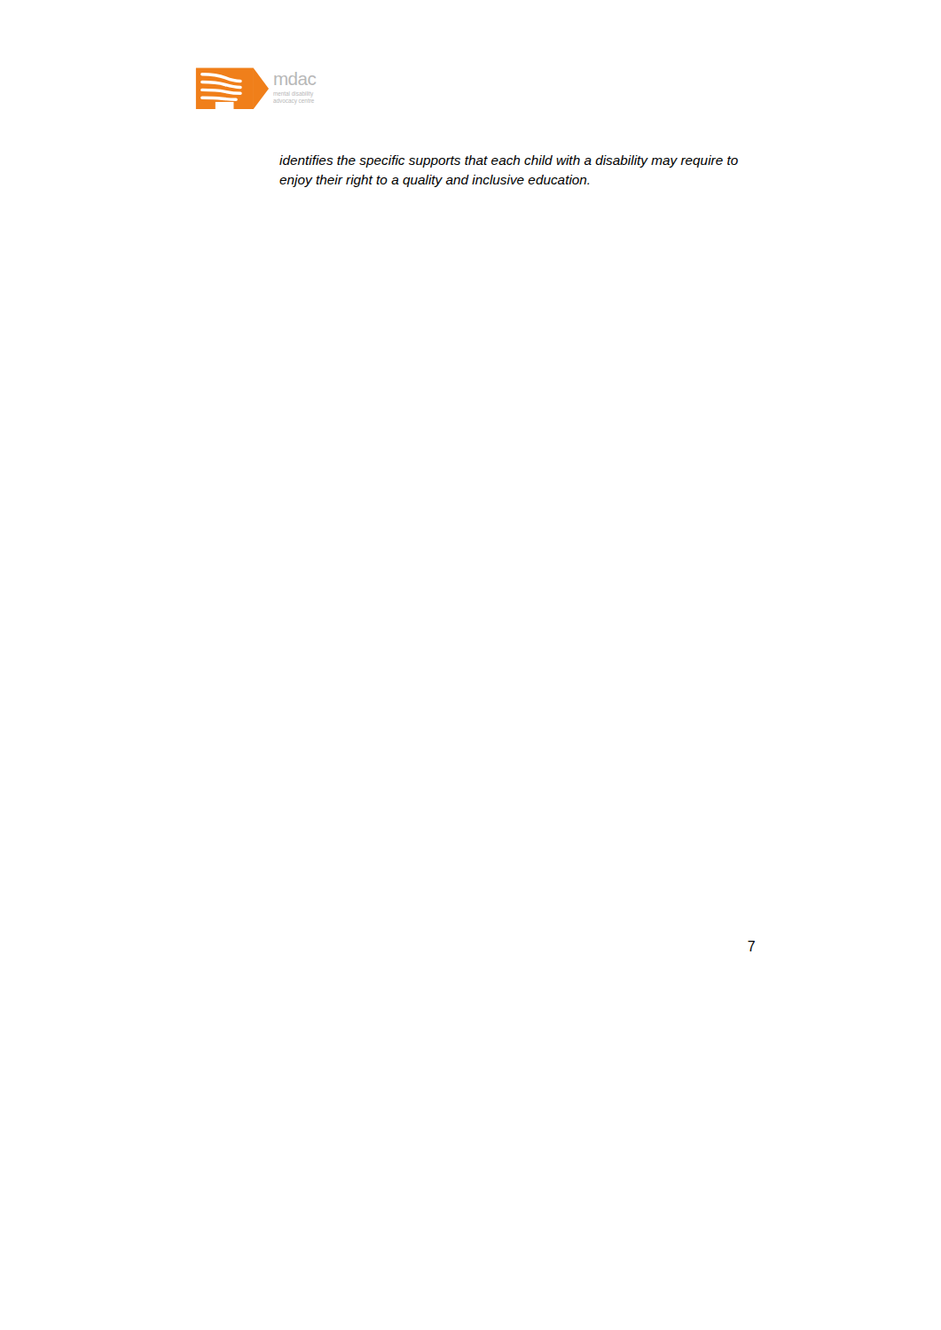mdac mental disability advocacy centre
identifies the specific supports that each child with a disability may require to enjoy their right to a quality and inclusive education.
7